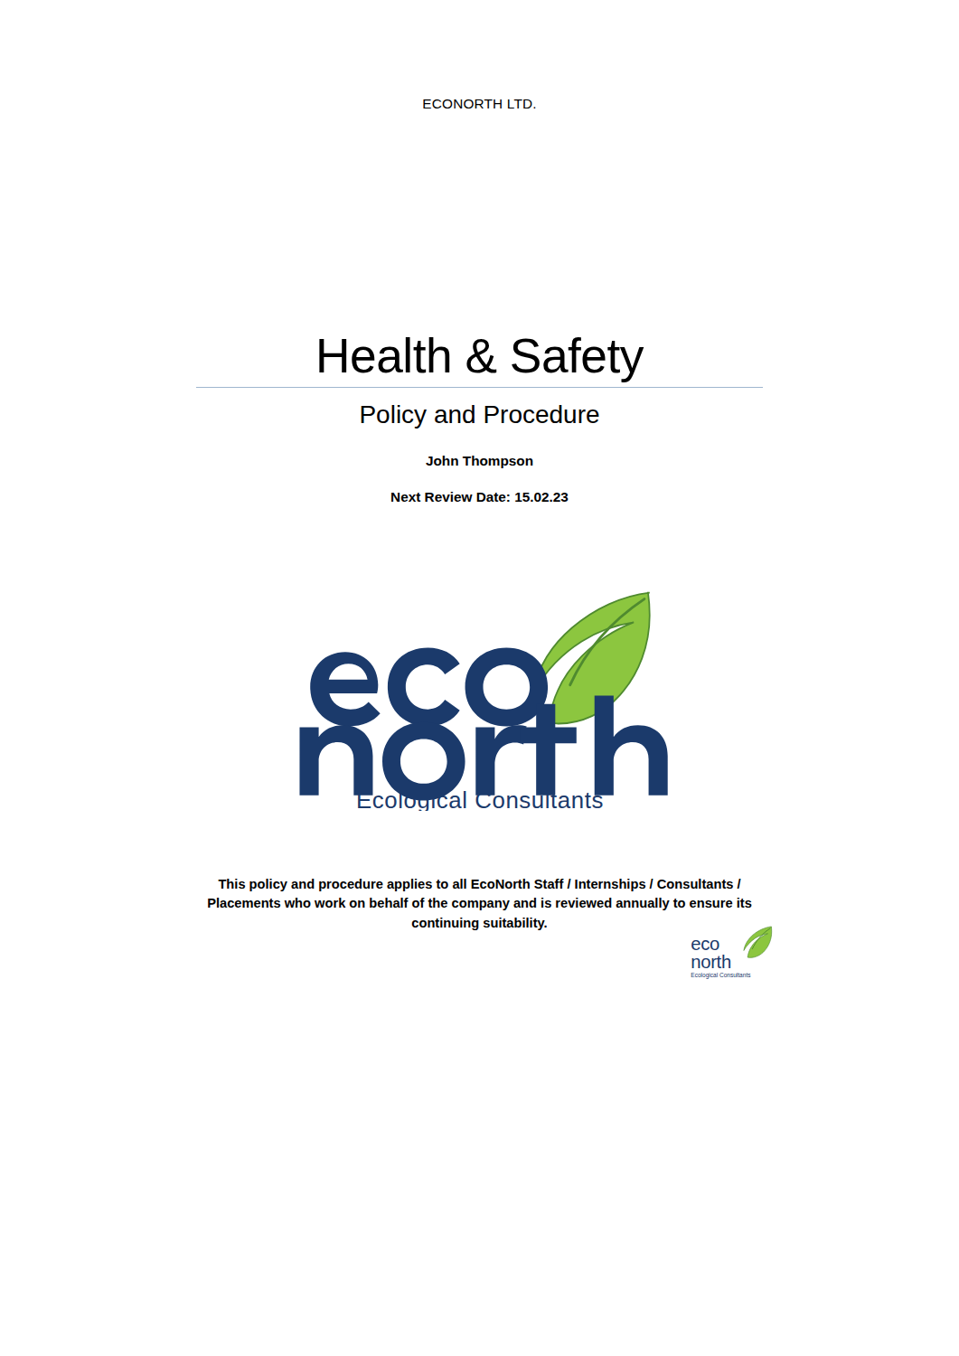ECONORTH LTD.
Health & Safety
Policy and Procedure
John Thompson
Next Review Date: 15.02.23
EcoNorth Ecological Consultants Ecological Consultants
This policy and procedure applies to all EcoNorth Staff / Internships / Consultants / Placements who work on behalf of the company and is reviewed annually to ensure its continuing suitability.
EcoNorth eco north Ecological Consultants